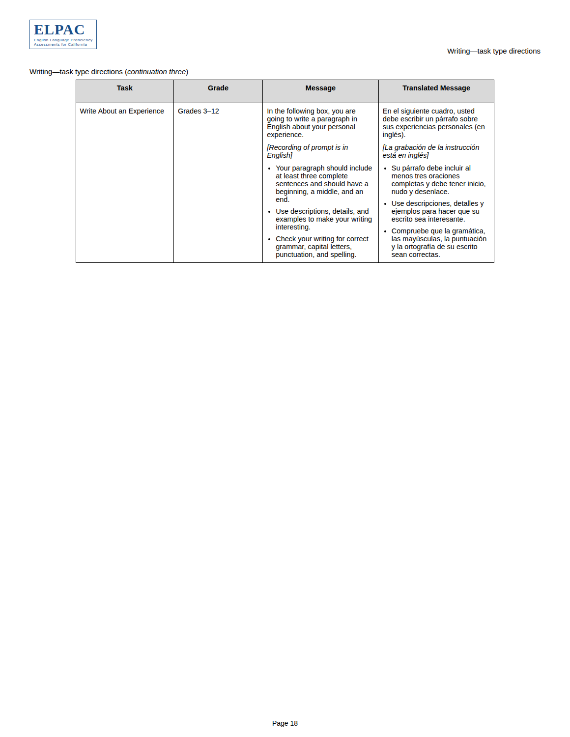ELPAC
English Language Proficiency
Assessments for California
Writing—task type directions
Writing—task type directions (continuation three)
| Task | Grade | Message | Translated Message |
| --- | --- | --- | --- |
| Write About an Experience | Grades 3–12 | In the following box, you are going to write a paragraph in English about your personal experience. [Recording of prompt is in English] Your paragraph should include at least three complete sentences and should have a beginning, a middle, and an end. Use descriptions, details, and examples to make your writing interesting. Check your writing for correct grammar, capital letters, punctuation, and spelling. | En el siguiente cuadro, usted debe escribir un párrafo sobre sus experiencias personales (en inglés). [La grabación de la instrucción está en inglés] Su párrafo debe incluir al menos tres oraciones completas y debe tener inicio, nudo y desenlace. Use descripciones, detalles y ejemplos para hacer que su escrito sea interesante. Compruebe que la gramática, las mayúsculas, la puntuación y la ortografía de su escrito sean correctas. |
Page 18